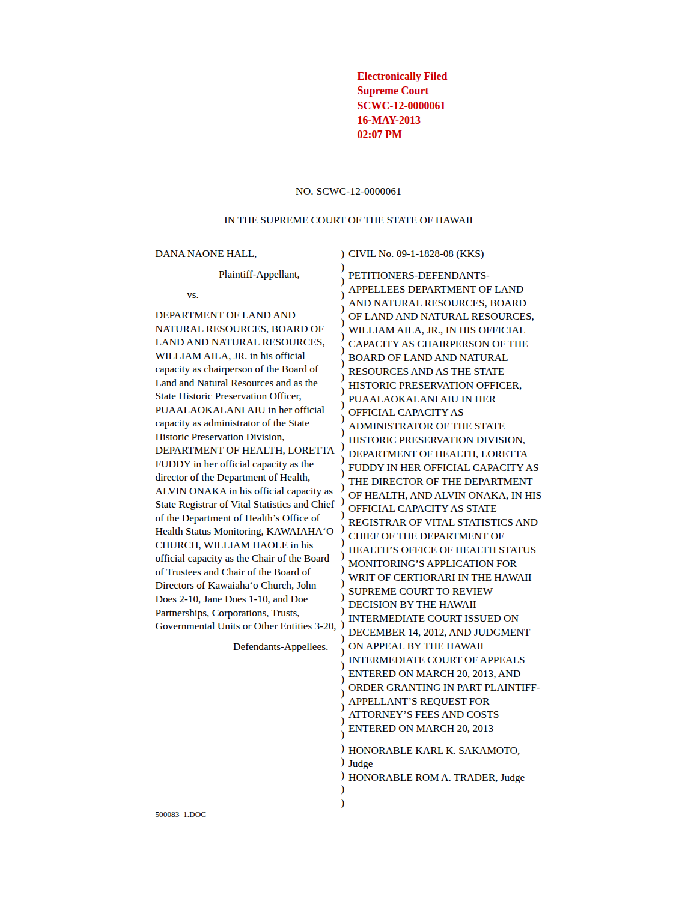Electronically Filed
Supreme Court
SCWC-12-0000061
16-MAY-2013
02:07 PM
NO. SCWC-12-0000061
IN THE SUPREME COURT OF THE STATE OF HAWAII
| DANA NAONE HALL, Plaintiff-Appellant, vs. DEPARTMENT OF LAND AND NATURAL RESOURCES, BOARD OF LAND AND NATURAL RESOURCES, WILLIAM AILA, JR. in his official capacity as chairperson of the Board of Land and Natural Resources and as the State Historic Preservation Officer, PUAALAOKALANI AIU in her official capacity as administrator of the State Historic Preservation Division, DEPARTMENT OF HEALTH, LORETTA FUDDY in her official capacity as the director of the Department of Health, ALVIN ONAKA in his official capacity as State Registrar of Vital Statistics and Chief of the Department of Health’s Office of Health Status Monitoring, KAWAIAHA‘O CHURCH, WILLIAM HAOLE in his official capacity as the Chair of the Board of Trustees and Chair of the Board of Directors of Kawaiaha‘o Church, John Does 2-10, Jane Does 1-10, and Doe Partnerships, Corporations, Trusts, Governmental Units or Other Entities 3-20, Defendants-Appellees. | ) ) ) ) ) ) ) ) ) ) ) ) ) ) ) ) ) ) ) ) ) ) ) ) ) ) ) ) ) ) ) ) ) ) ) ) ) ) ) ) ) | CIVIL No. 09-1-1828-08 (KKS) PETITIONERS-DEFENDANTS-APPELLEES DEPARTMENT OF LAND AND NATURAL RESOURCES, BOARD OF LAND AND NATURAL RESOURCES, WILLIAM AILA, JR., IN HIS OFFICIAL CAPACITY AS CHAIRPERSON OF THE BOARD OF LAND AND NATURAL RESOURCES AND AS THE STATE HISTORIC PRESERVATION OFFICER, PUAALAOKALANI AIU IN HER OFFICIAL CAPACITY AS ADMINISTRATOR OF THE STATE HISTORIC PRESERVATION DIVISION, DEPARTMENT OF HEALTH, LORETTA FUDDY IN HER OFFICIAL CAPACITY AS THE DIRECTOR OF THE DEPARTMENT OF HEALTH, AND ALVIN ONAKA, IN HIS OFFICIAL CAPACITY AS STATE REGISTRAR OF VITAL STATISTICS AND CHIEF OF THE DEPARTMENT OF HEALTH’S OFFICE OF HEALTH STATUS MONITORING’S APPLICATION FOR WRIT OF CERTIORARI IN THE HAWAII SUPREME COURT TO REVIEW DECISION BY THE HAWAII INTERMEDIATE COURT ISSUED ON DECEMBER 14, 2012, AND JUDGMENT ON APPEAL BY THE HAWAII INTERMEDIATE COURT OF APPEALS ENTERED ON MARCH 20, 2013, AND ORDER GRANTING IN PART PLAINTIFF-APPELLANT’S REQUEST FOR ATTORNEY’S FEES AND COSTS ENTERED ON MARCH 20, 2013 HONORABLE KARL K. SAKAMOTO, Judge HONORABLE ROM A. TRADER, Judge |
500083_1.DOC